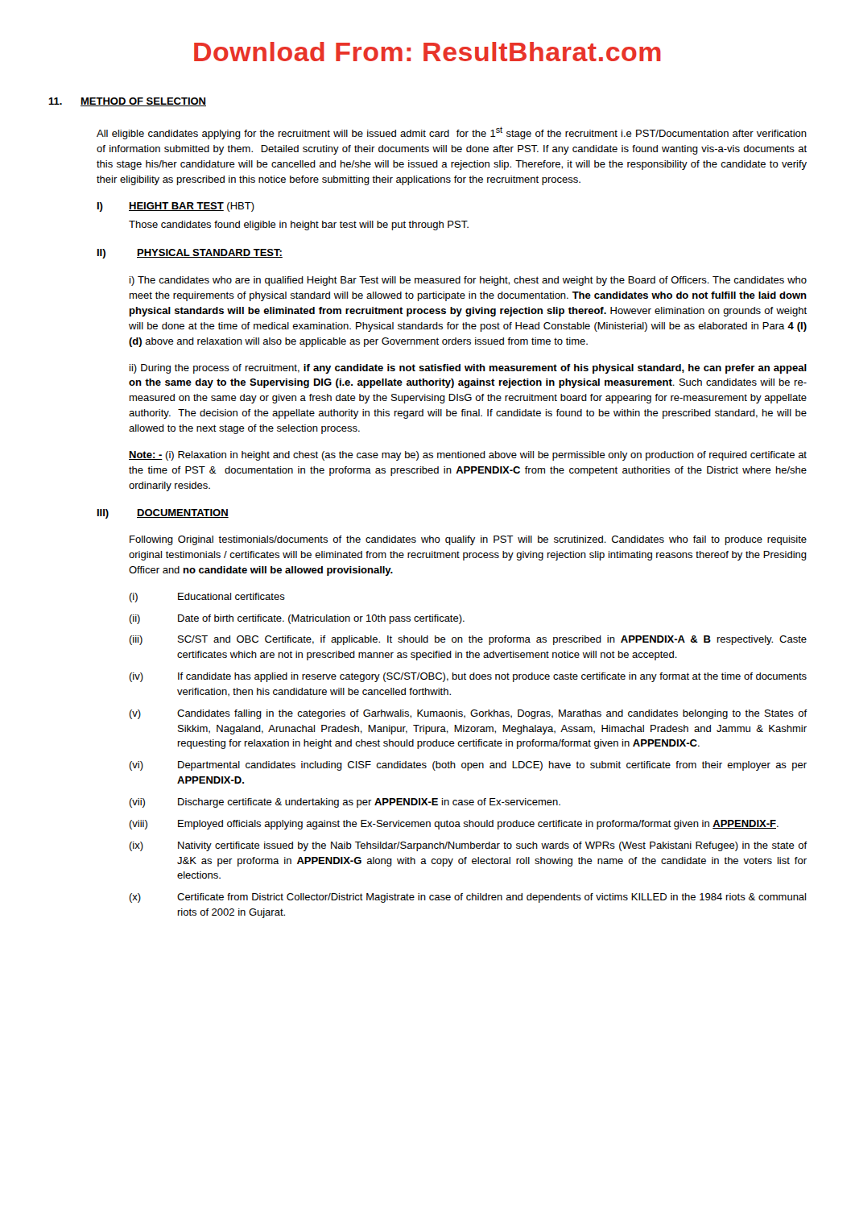Download From: ResultBharat.com
11. METHOD OF SELECTION
All eligible candidates applying for the recruitment will be issued admit card for the 1st stage of the recruitment i.e PST/Documentation after verification of information submitted by them. Detailed scrutiny of their documents will be done after PST. If any candidate is found wanting vis-a-vis documents at this stage his/her candidature will be cancelled and he/she will be issued a rejection slip. Therefore, it will be the responsibility of the candidate to verify their eligibility as prescribed in this notice before submitting their applications for the recruitment process.
I) HEIGHT BAR TEST (HBT)
Those candidates found eligible in height bar test will be put through PST.
II) PHYSICAL STANDARD TEST:
i) The candidates who are in qualified Height Bar Test will be measured for height, chest and weight by the Board of Officers. The candidates who meet the requirements of physical standard will be allowed to participate in the documentation. The candidates who do not fulfill the laid down physical standards will be eliminated from recruitment process by giving rejection slip thereof. However elimination on grounds of weight will be done at the time of medical examination. Physical standards for the post of Head Constable (Ministerial) will be as elaborated in Para 4 (I) (d) above and relaxation will also be applicable as per Government orders issued from time to time.
ii) During the process of recruitment, if any candidate is not satisfied with measurement of his physical standard, he can prefer an appeal on the same day to the Supervising DIG (i.e. appellate authority) against rejection in physical measurement. Such candidates will be re-measured on the same day or given a fresh date by the Supervising DIsG of the recruitment board for appearing for re-measurement by appellate authority. The decision of the appellate authority in this regard will be final. If candidate is found to be within the prescribed standard, he will be allowed to the next stage of the selection process.
Note: - (i) Relaxation in height and chest (as the case may be) as mentioned above will be permissible only on production of required certificate at the time of PST & documentation in the proforma as prescribed in APPENDIX-C from the competent authorities of the District where he/she ordinarily resides.
III) DOCUMENTATION
Following Original testimonials/documents of the candidates who qualify in PST will be scrutinized. Candidates who fail to produce requisite original testimonials / certificates will be eliminated from the recruitment process by giving rejection slip intimating reasons thereof by the Presiding Officer and no candidate will be allowed provisionally.
(i) Educational certificates
(ii) Date of birth certificate. (Matriculation or 10th pass certificate).
(iii) SC/ST and OBC Certificate, if applicable. It should be on the proforma as prescribed in APPENDIX-A & B respectively. Caste certificates which are not in prescribed manner as specified in the advertisement notice will not be accepted.
(iv) If candidate has applied in reserve category (SC/ST/OBC), but does not produce caste certificate in any format at the time of documents verification, then his candidature will be cancelled forthwith.
(v) Candidates falling in the categories of Garhwalis, Kumaonis, Gorkhas, Dogras, Marathas and candidates belonging to the States of Sikkim, Nagaland, Arunachal Pradesh, Manipur, Tripura, Mizoram, Meghalaya, Assam, Himachal Pradesh and Jammu & Kashmir requesting for relaxation in height and chest should produce certificate in proforma/format given in APPENDIX-C.
(vi) Departmental candidates including CISF candidates (both open and LDCE) have to submit certificate from their employer as per APPENDIX-D.
(vii) Discharge certificate & undertaking as per APPENDIX-E in case of Ex-servicemen.
(viii) Employed officials applying against the Ex-Servicemen qutoa should produce certificate in proforma/format given in APPENDIX-F.
(ix) Nativity certificate issued by the Naib Tehsildar/Sarpanch/Numberdar to such wards of WPRs (West Pakistani Refugee) in the state of J&K as per proforma in APPENDIX-G along with a copy of electoral roll showing the name of the candidate in the voters list for elections.
(x) Certificate from District Collector/District Magistrate in case of children and dependents of victims KILLED in the 1984 riots & communal riots of 2002 in Gujarat.